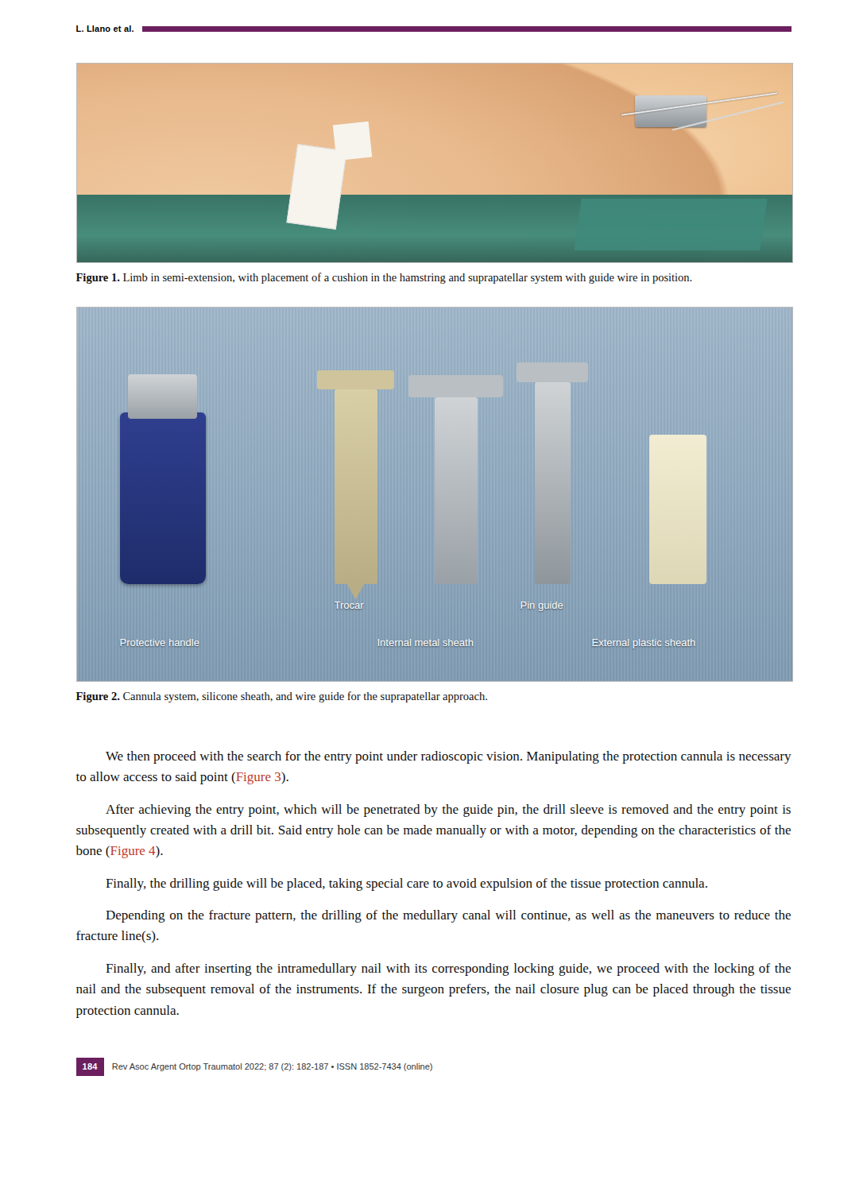L. Llano et al.
Figure 1. Limb in semi-extension, with placement of a cushion in the hamstring and suprapatellar system with guide wire in position.
Trocar
Pin guide
Protective handle
Internal metal sheath
External plastic sheath
Figure 2. Cannula system, silicone sheath, and wire guide for the suprapatellar approach.
We then proceed with the search for the entry point under radioscopic vision. Manipulating the protection cannula is necessary to allow access to said point (Figure 3).
After achieving the entry point, which will be penetrated by the guide pin, the drill sleeve is removed and the entry point is subsequently created with a drill bit. Said entry hole can be made manually or with a motor, depending on the characteristics of the bone (Figure 4).
Finally, the drilling guide will be placed, taking special care to avoid expulsion of the tissue protection cannula.
Depending on the fracture pattern, the drilling of the medullary canal will continue, as well as the maneuvers to reduce the fracture line(s).
Finally, and after inserting the intramedullary nail with its corresponding locking guide, we proceed with the locking of the nail and the subsequent removal of the instruments. If the surgeon prefers, the nail closure plug can be placed through the tissue protection cannula.
184 Rev Asoc Argent Ortop Traumatol 2022; 87 (2): 182-187 • ISSN 1852-7434 (online)